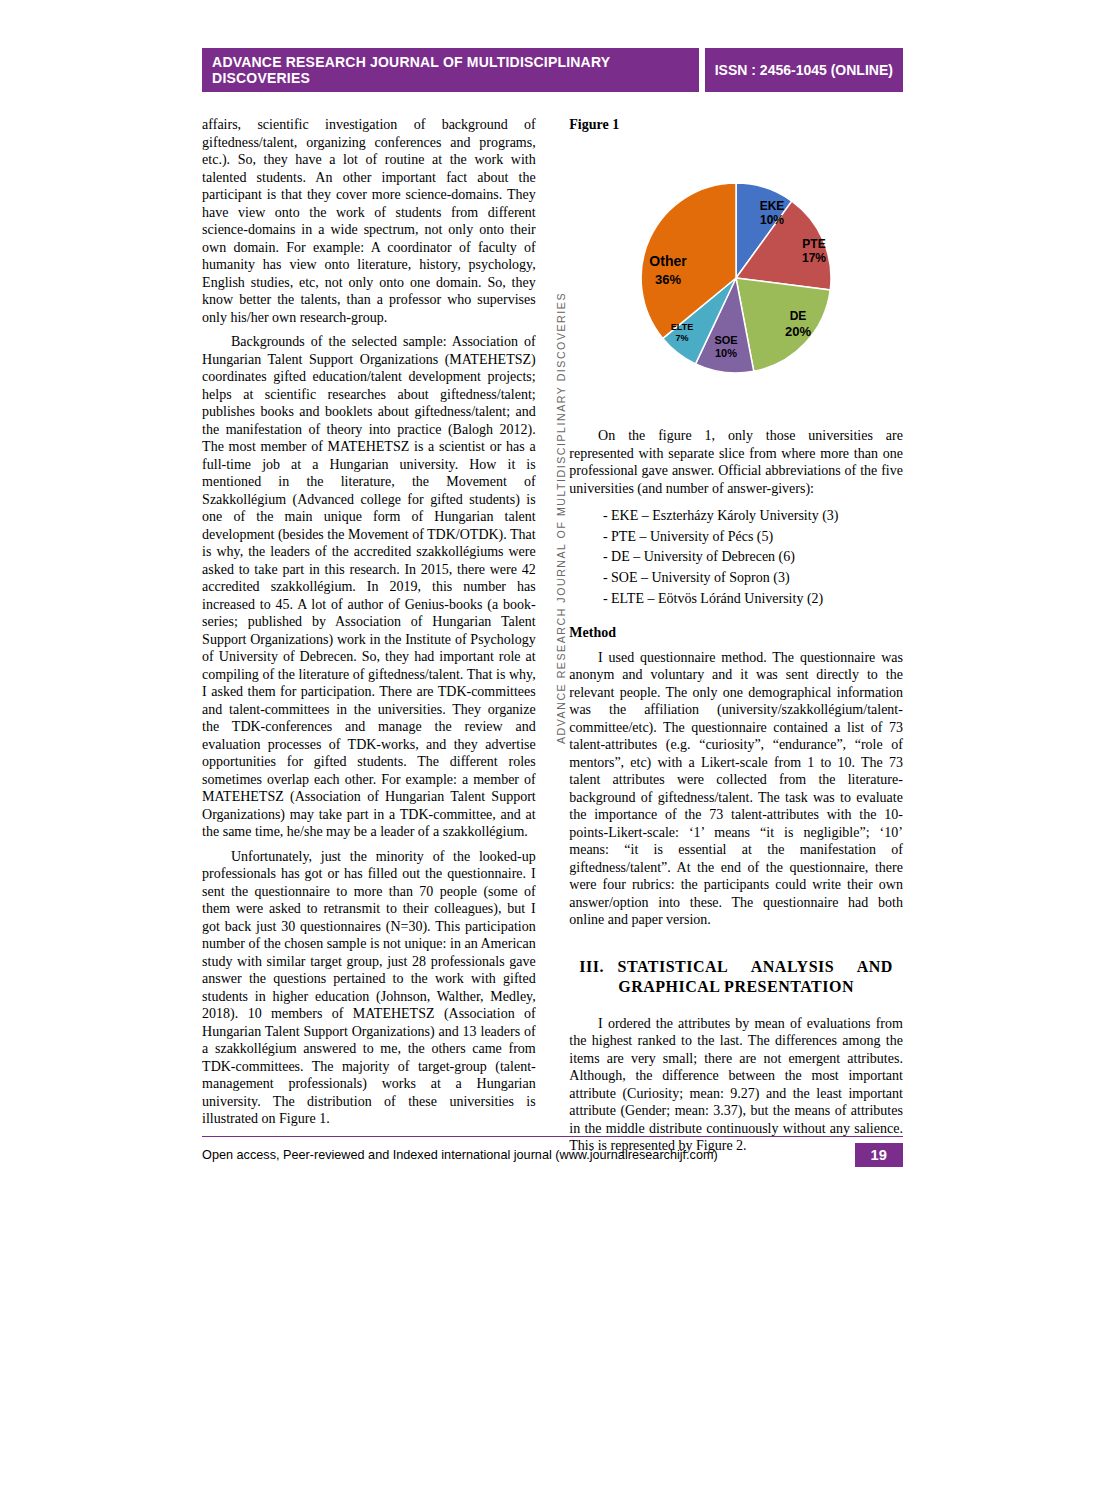ADVANCE RESEARCH JOURNAL OF MULTIDISCIPLINARY DISCOVERIES
ISSN : 2456-1045 (ONLINE)
affairs, scientific investigation of background of giftedness/talent, organizing conferences and programs, etc.). So, they have a lot of routine at the work with talented students. An other important fact about the participant is that they cover more science-domains. They have view onto the work of students from different science-domains in a wide spectrum, not only onto their own domain. For example: A coordinator of faculty of humanity has view onto literature, history, psychology, English studies, etc, not only onto one domain. So, they know better the talents, than a professor who supervises only his/her own research-group.
Backgrounds of the selected sample: Association of Hungarian Talent Support Organizations (MATEHETSZ) coordinates gifted education/talent development projects; helps at scientific researches about giftedness/talent; publishes books and booklets about giftedness/talent; and the manifestation of theory into practice (Balogh 2012). The most member of MATEHETSZ is a scientist or has a full-time job at a Hungarian university. How it is mentioned in the literature, the Movement of Szakkollégium (Advanced college for gifted students) is one of the main unique form of Hungarian talent development (besides the Movement of TDK/OTDK). That is why, the leaders of the accredited szakkollégiums were asked to take part in this research. In 2015, there were 42 accredited szakkollégium. In 2019, this number has increased to 45. A lot of author of Genius-books (a book-series; published by Association of Hungarian Talent Support Organizations) work in the Institute of Psychology of University of Debrecen. So, they had important role at compiling of the literature of giftedness/talent. That is why, I asked them for participation. There are TDK-committees and talent-committees in the universities. They organize the TDK-conferences and manage the review and evaluation processes of TDK-works, and they advertise opportunities for gifted students. The different roles sometimes overlap each other. For example: a member of MATEHETSZ (Association of Hungarian Talent Support Organizations) may take part in a TDK-committee, and at the same time, he/she may be a leader of a szakkollégium.
Unfortunately, just the minority of the looked-up professionals has got or has filled out the questionnaire. I sent the questionnaire to more than 70 people (some of them were asked to retransmit to their colleagues), but I got back just 30 questionnaires (N=30). This participation number of the chosen sample is not unique: in an American study with similar target group, just 28 professionals gave answer the questions pertained to the work with gifted students in higher education (Johnson, Walther, Medley, 2018). 10 members of MATEHETSZ (Association of Hungarian Talent Support Organizations) and 13 leaders of a szakkollégium answered to me, the others came from TDK-committees. The majority of target-group (talent-management professionals) works at a Hungarian university. The distribution of these universities is illustrated on Figure 1.
Figure 1
EKE 10% PTE 17% DE 20% SOE 10% ELTE 7% Other 36%
On the figure 1, only those universities are represented with separate slice from where more than one professional gave answer. Official abbreviations of the five universities (and number of answer-givers):
- EKE – Eszterházy Károly University (3)
- PTE – University of Pécs (5)
- DE – University of Debrecen (6)
- SOE – University of Sopron (3)
- ELTE – Eötvös Lóránd University (2)
Method
I used questionnaire method. The questionnaire was anonym and voluntary and it was sent directly to the relevant people. The only one demographical information was the affiliation (university/szakkollégium/talent-committee/etc). The questionnaire contained a list of 73 talent-attributes (e.g. “curiosity”, “endurance”, “role of mentors”, etc) with a Likert-scale from 1 to 10. The 73 talent attributes were collected from the literature-background of giftedness/talent. The task was to evaluate the importance of the 73 talent-attributes with the 10-points-Likert-scale: ‘1’ means “it is negligible”; ‘10’ means: “it is essential at the manifestation of giftedness/talent”. At the end of the questionnaire, there were four rubrics: the participants could write their own answer/option into these. The questionnaire had both online and paper version.
III. STATISTICAL ANALYSIS AND GRAPHICAL PRESENTATION
I ordered the attributes by mean of evaluations from the highest ranked to the last. The differences among the items are very small; there are not emergent attributes. Although, the difference between the most important attribute (Curiosity; mean: 9.27) and the least important attribute (Gender; mean: 3.37), but the means of attributes in the middle distribute continuously without any salience. This is represented by Figure 2.
ADVANCE RESEARCH JOURNAL OF MULTIDISCIPLINARY DISCOVERIES
Open access, Peer-reviewed and Indexed international journal (www.journalresearchijf.com)
19